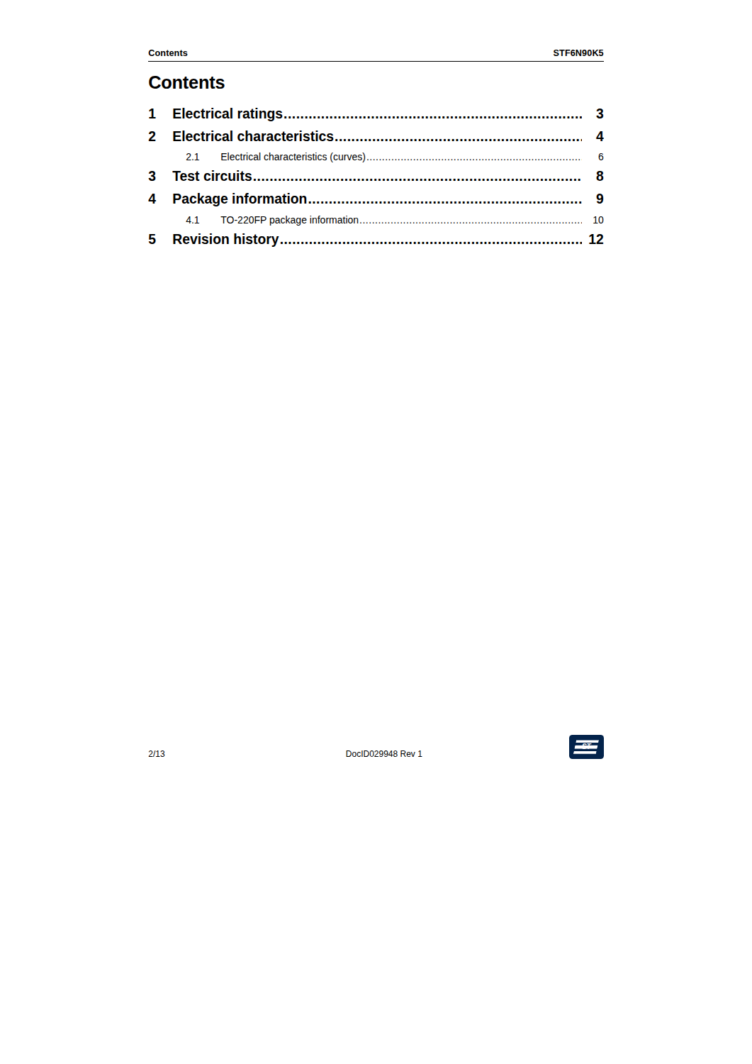Contents STF6N90K5
Contents
1 Electrical ratings .................................................................................................. 3
2 Electrical characteristics .................................................................................................. 4
2.1 Electrical characteristics (curves) .................................................................................................. 6
3 Test circuits .................................................................................................. 8
4 Package information .................................................................................................. 9
4.1 TO-220FP package information .................................................................................................. 10
5 Revision history .................................................................................................. 12
2/13
DocID029948 Rev 1
ST